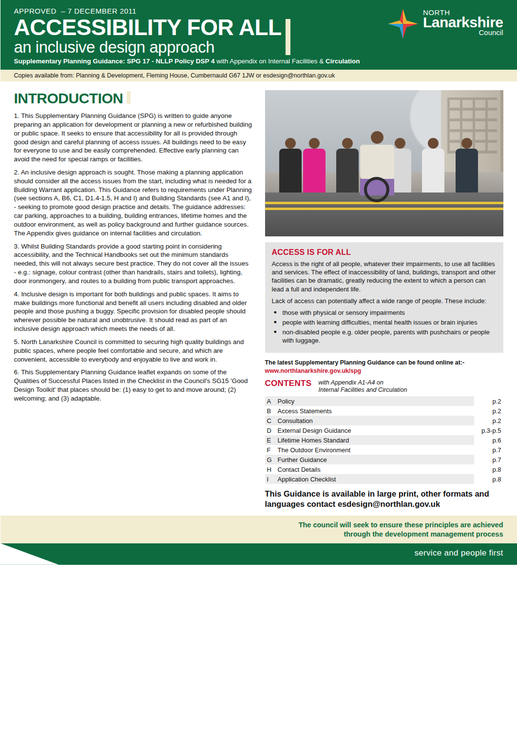APPROVED – 7 DECEMBER 2011
ACCESSIBILITY FOR ALL an inclusive design approach
Supplementary Planning Guidance: SPG 17 - NLLP Policy DSP 4 with Appendix on Internal Facilities & Circulation
Copies available from: Planning & Development, Fleming House, Cumbernauld G67 1JW or esdesign@northlan.gov.uk
NORTH Lanarkshire Council
INTRODUCTION
1. This Supplementary Planning Guidance (SPG) is written to guide anyone preparing an application for development or planning a new or refurbished building or public space. It seeks to ensure that accessibility for all is provided through good design and careful planning of access issues. All buildings need to be easy for everyone to use and be easily comprehended. Effective early planning can avoid the need for special ramps or facilities.
2. An inclusive design approach is sought. Those making a planning application should consider all the access issues from the start, including what is needed for a Building Warrant application. This Guidance refers to requirements under Planning (see sections A, B6, C1, D1.4-1.5, H and I) and Building Standards (see A1 and I), - seeking to promote good design practice and details. The guidance addresses: car parking, approaches to a building, building entrances, lifetime homes and the outdoor environment, as well as policy background and further guidance sources. The Appendix gives guidance on internal facilities and circulation.
3. Whilst Building Standards provide a good starting point in considering accessibility, and the Technical Handbooks set out the minimum standards needed, this will not always secure best practice. They do not cover all the issues - e.g.: signage, colour contrast (other than handrails, stairs and toilets), lighting, door ironmongery, and routes to a building from public transport approaches.
4. Inclusive design is important for both buildings and public spaces. It aims to make buildings more functional and benefit all users including disabled and older people and those pushing a buggy. Specific provision for disabled people should wherever possible be natural and unobtrusive. It should read as part of an inclusive design approach which meets the needs of all.
5. North Lanarkshire Council is committed to securing high quality buildings and public spaces, where people feel comfortable and secure, and which are convenient, accessible to everybody and enjoyable to live and work in.
6. This Supplementary Planning Guidance leaflet expands on some of the Qualities of Successful Places listed in the Checklist in the Council's SG15 'Good Design Toolkit' that places should be: (1) easy to get to and move around; (2) welcoming; and (3) adaptable.
ACCESS IS FOR ALL
Access is the right of all people, whatever their impairments, to use all facilities and services. The effect of inaccessibility of land, buildings, transport and other facilities can be dramatic, greatly reducing the extent to which a person can lead a full and independent life.
Lack of access can potentially affect a wide range of people. These include:
those with physical or sensory impairments
people with learning difficulties, mental health issues or brain injuries
non-disabled people e.g. older people, parents with pushchairs or people with luggage.
The latest Supplementary Planning Guidance can be found online at:- www.northlanarkshire.gov.uk/spg
CONTENTS
with Appendix A1-A4 on
Internal Facilities and Circulation
| A | Policy | p.2 |
| B | Access Statements | p.2 |
| C | Consultation | p.2 |
| D | External Design Guidance | p.3-p.5 |
| E | Lifetime Homes Standard | p.6 |
| F | The Outdoor Environment | p.7 |
| G | Further Guidance | p.7 |
| H | Contact Details | p.8 |
| I | Application Checklist | p.8 |
This Guidance is available in large print, other formats and languages contact esdesign@northlan.gov.uk
The council will seek to ensure these principles are achieved
through the development management process
service and people first